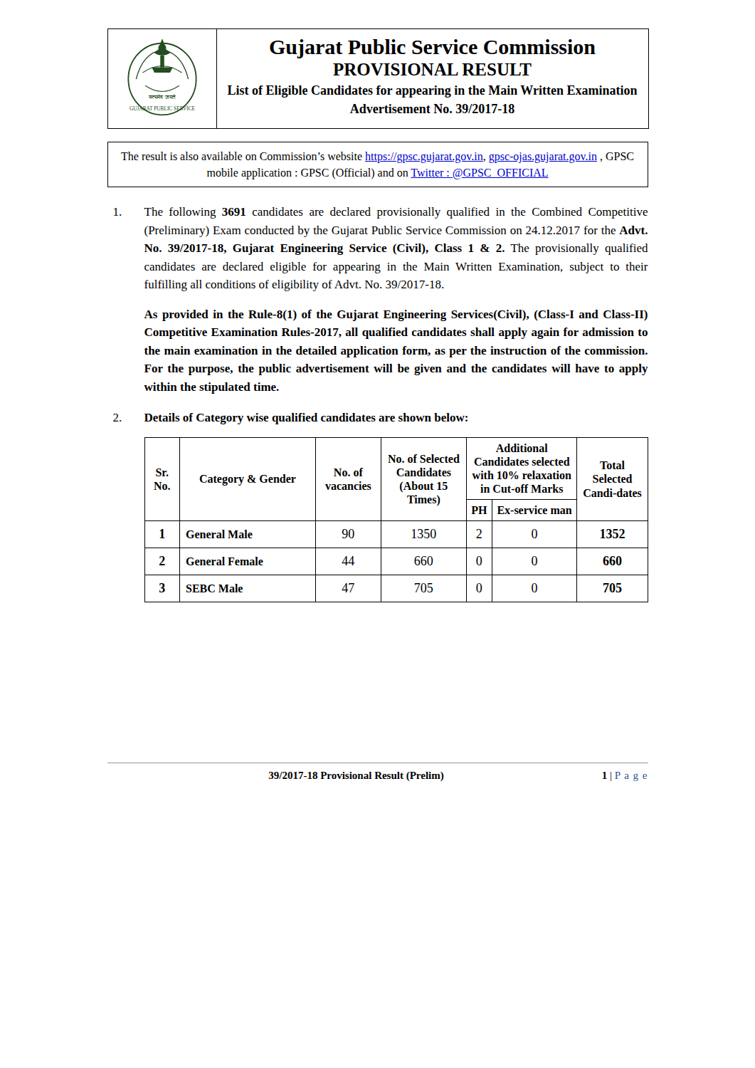Gujarat Public Service Commission
PROVISIONAL RESULT
List of Eligible Candidates for appearing in the Main Written Examination
Advertisement No. 39/2017-18
The result is also available on Commission’s website https://gpsc.gujarat.gov.in, gpsc-ojas.gujarat.gov.in , GPSC mobile application : GPSC (Official) and on Twitter : @GPSC_OFFICIAL
The following 3691 candidates are declared provisionally qualified in the Combined Competitive (Preliminary) Exam conducted by the Gujarat Public Service Commission on 24.12.2017 for the Advt. No. 39/2017-18, Gujarat Engineering Service (Civil), Class 1 & 2. The provisionally qualified candidates are declared eligible for appearing in the Main Written Examination, subject to their fulfilling all conditions of eligibility of Advt. No. 39/2017-18.
As provided in the Rule-8(1) of the Gujarat Engineering Services(Civil), (Class-I and Class-II) Competitive Examination Rules-2017, all qualified candidates shall apply again for admission to the main examination in the detailed application form, as per the instruction of the commission. For the purpose, the public advertisement will be given and the candidates will have to apply within the stipulated time.
Details of Category wise qualified candidates are shown below:
| Sr. No. | Category & Gender | No. of vacancies | No. of Selected Candidates (About 15 Times) | Additional Candidates selected with 10% relaxation in Cut-off Marks | Total Selected Candi-dates |
| --- | --- | --- | --- | --- | --- |
| PH | Ex-service man |
| 1 | General Male | 90 | 1350 | 2 | 0 | 1352 |
| 2 | General Female | 44 | 660 | 0 | 0 | 660 |
| 3 | SEBC Male | 47 | 705 | 0 | 0 | 705 |
39/2017-18 Provisional Result (Prelim)
1 | P a g e